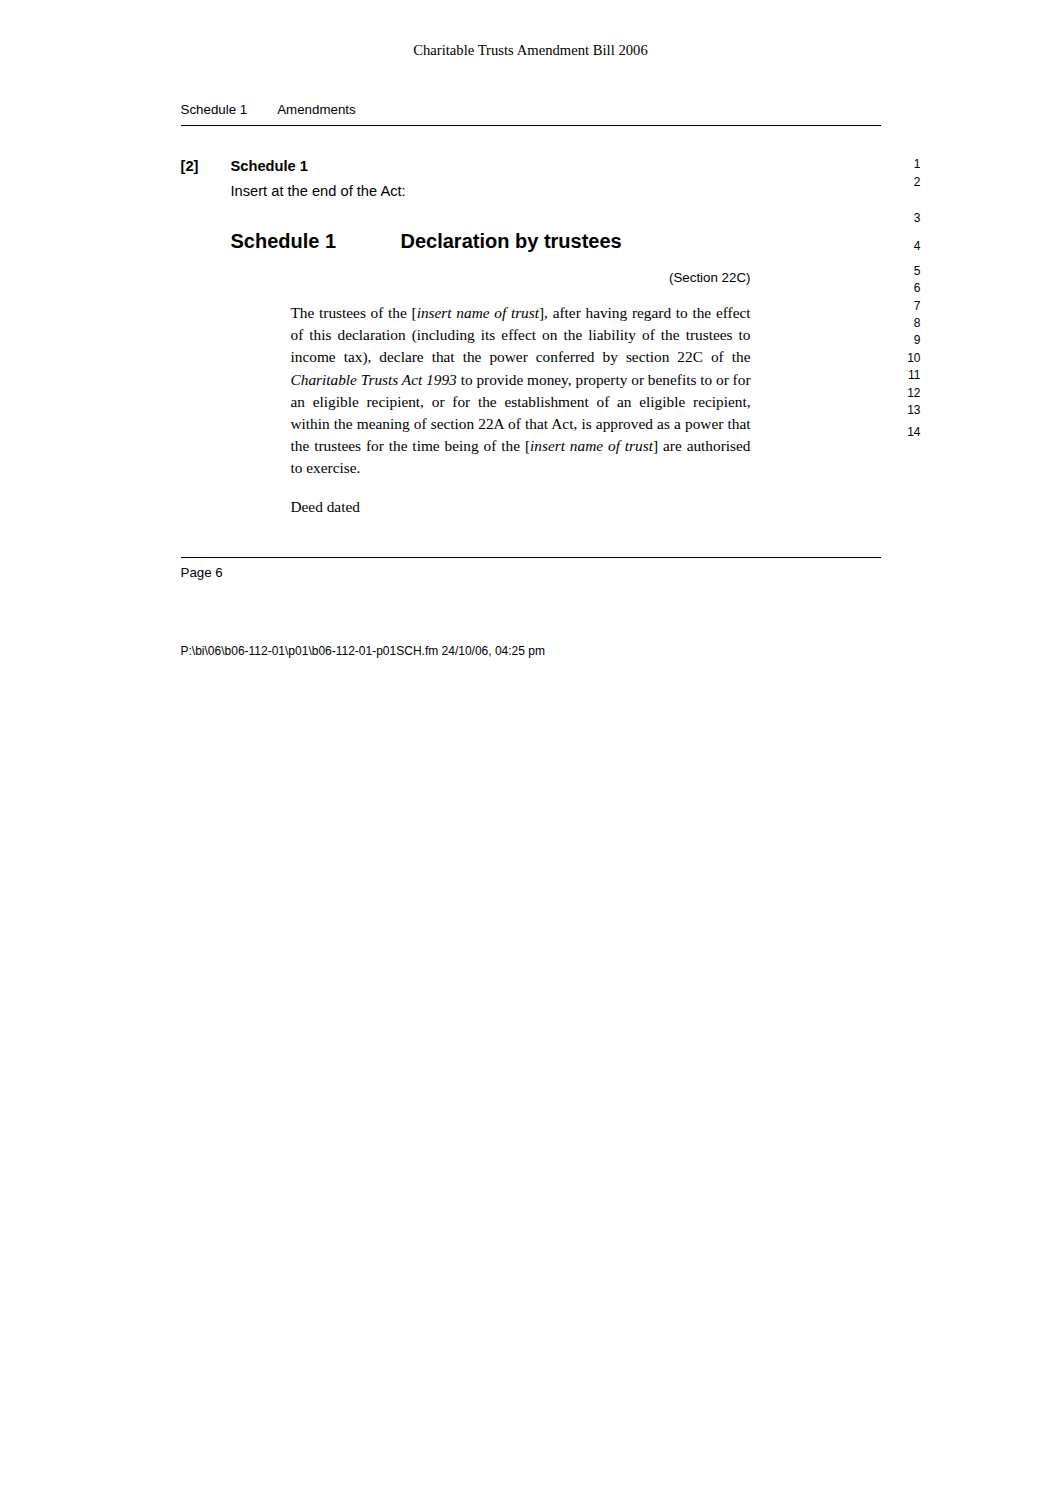Charitable Trusts Amendment Bill 2006
Schedule 1 Amendments
1
2
3
4
5
6
7
8
9
10
11
12
13
14
[2] Schedule 1
Insert at the end of the Act:
Schedule 1 Declaration by trustees
(Section 22C)
The trustees of the [insert name of trust], after having regard to the effect of this declaration (including its effect on the liability of the trustees to income tax), declare that the power conferred by section 22C of the Charitable Trusts Act 1993 to provide money, property or benefits to or for an eligible recipient, or for the establishment of an eligible recipient, within the meaning of section 22A of that Act, is approved as a power that the trustees for the time being of the [insert name of trust] are authorised to exercise.
Deed dated
Page 6
P:\bi\06\b06-112-01\p01\b06-112-01-p01SCH.fm 24/10/06, 04:25 pm